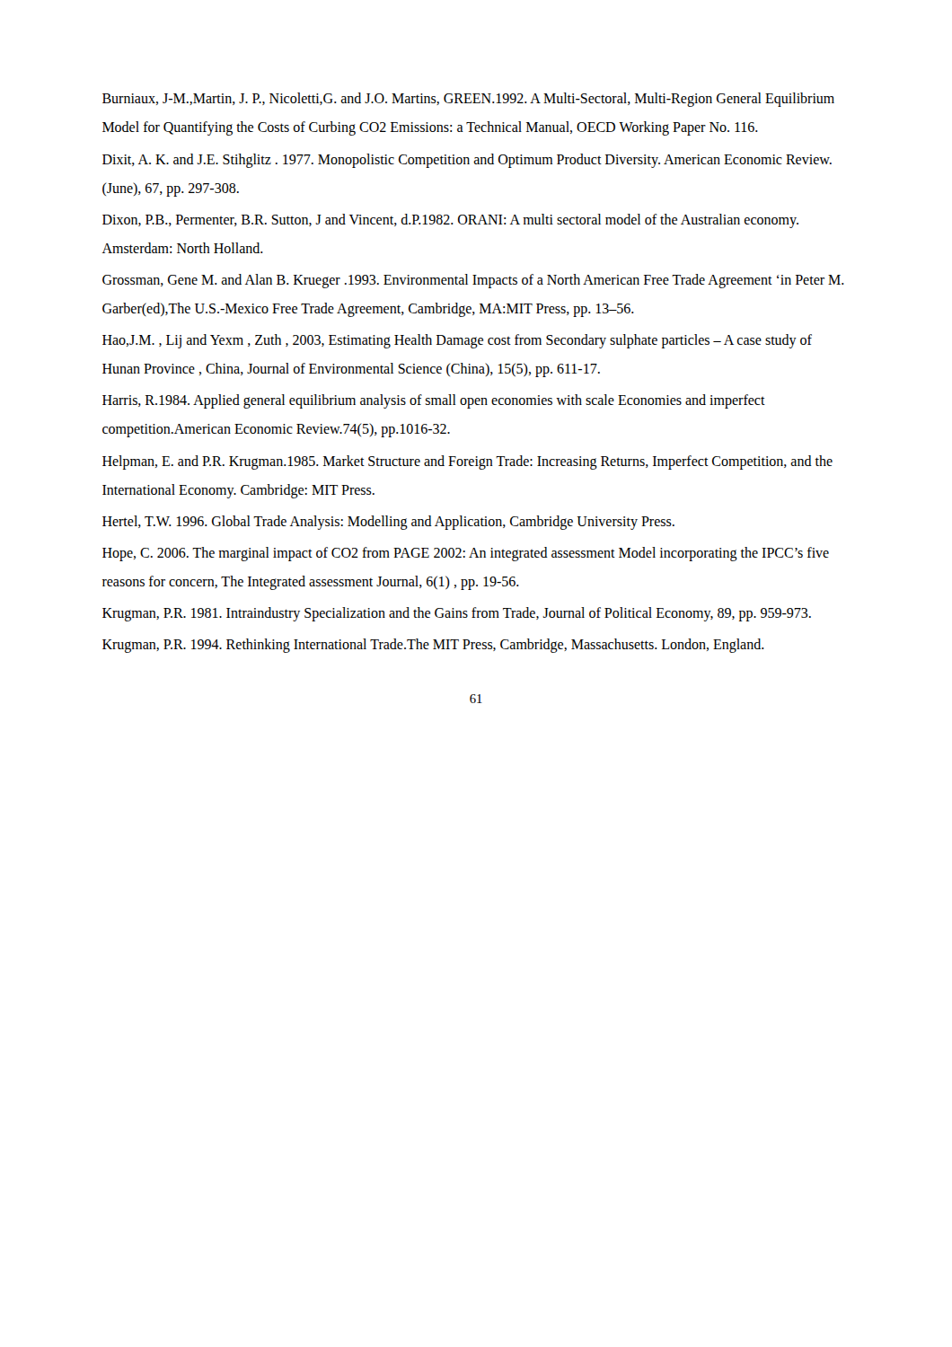Burniaux, J-M.,Martin, J. P., Nicoletti,G. and J.O. Martins, GREEN.1992. A Multi-Sectoral, Multi-Region General Equilibrium Model for Quantifying the Costs of Curbing CO2 Emissions: a Technical Manual, OECD Working Paper No. 116.
Dixit, A. K. and J.E. Stihglitz . 1977. Monopolistic Competition and Optimum Product Diversity. American Economic Review. (June), 67, pp. 297-308.
Dixon, P.B., Permenter, B.R. Sutton, J and Vincent, d.P.1982. ORANI: A multi sectoral model of the Australian economy. Amsterdam: North Holland.
Grossman, Gene M. and Alan B. Krueger .1993. Environmental Impacts of a North American Free Trade Agreement ‘in Peter M. Garber(ed),The U.S.-Mexico Free Trade Agreement, Cambridge, MA:MIT Press, pp. 13–56.
Hao,J.M. , Lij and Yexm , Zuth , 2003, Estimating Health Damage cost from Secondary sulphate particles – A case study of Hunan Province , China, Journal of Environmental Science (China), 15(5), pp. 611-17.
Harris, R.1984. Applied general equilibrium analysis of small open economies with scale Economies and imperfect competition.American Economic Review.74(5), pp.1016-32.
Helpman, E. and P.R. Krugman.1985. Market Structure and Foreign Trade: Increasing Returns, Imperfect Competition, and the International Economy. Cambridge: MIT Press.
Hertel, T.W. 1996. Global Trade Analysis: Modelling and Application, Cambridge University Press.
Hope, C. 2006. The marginal impact of CO2 from PAGE 2002: An integrated assessment Model incorporating the IPCC’s five reasons for concern, The Integrated assessment Journal, 6(1) , pp. 19-56.
Krugman, P.R. 1981. Intraindustry Specialization and the Gains from Trade, Journal of Political Economy, 89, pp. 959-973.
Krugman, P.R. 1994. Rethinking International Trade.The MIT Press, Cambridge, Massachusetts. London, England.
61